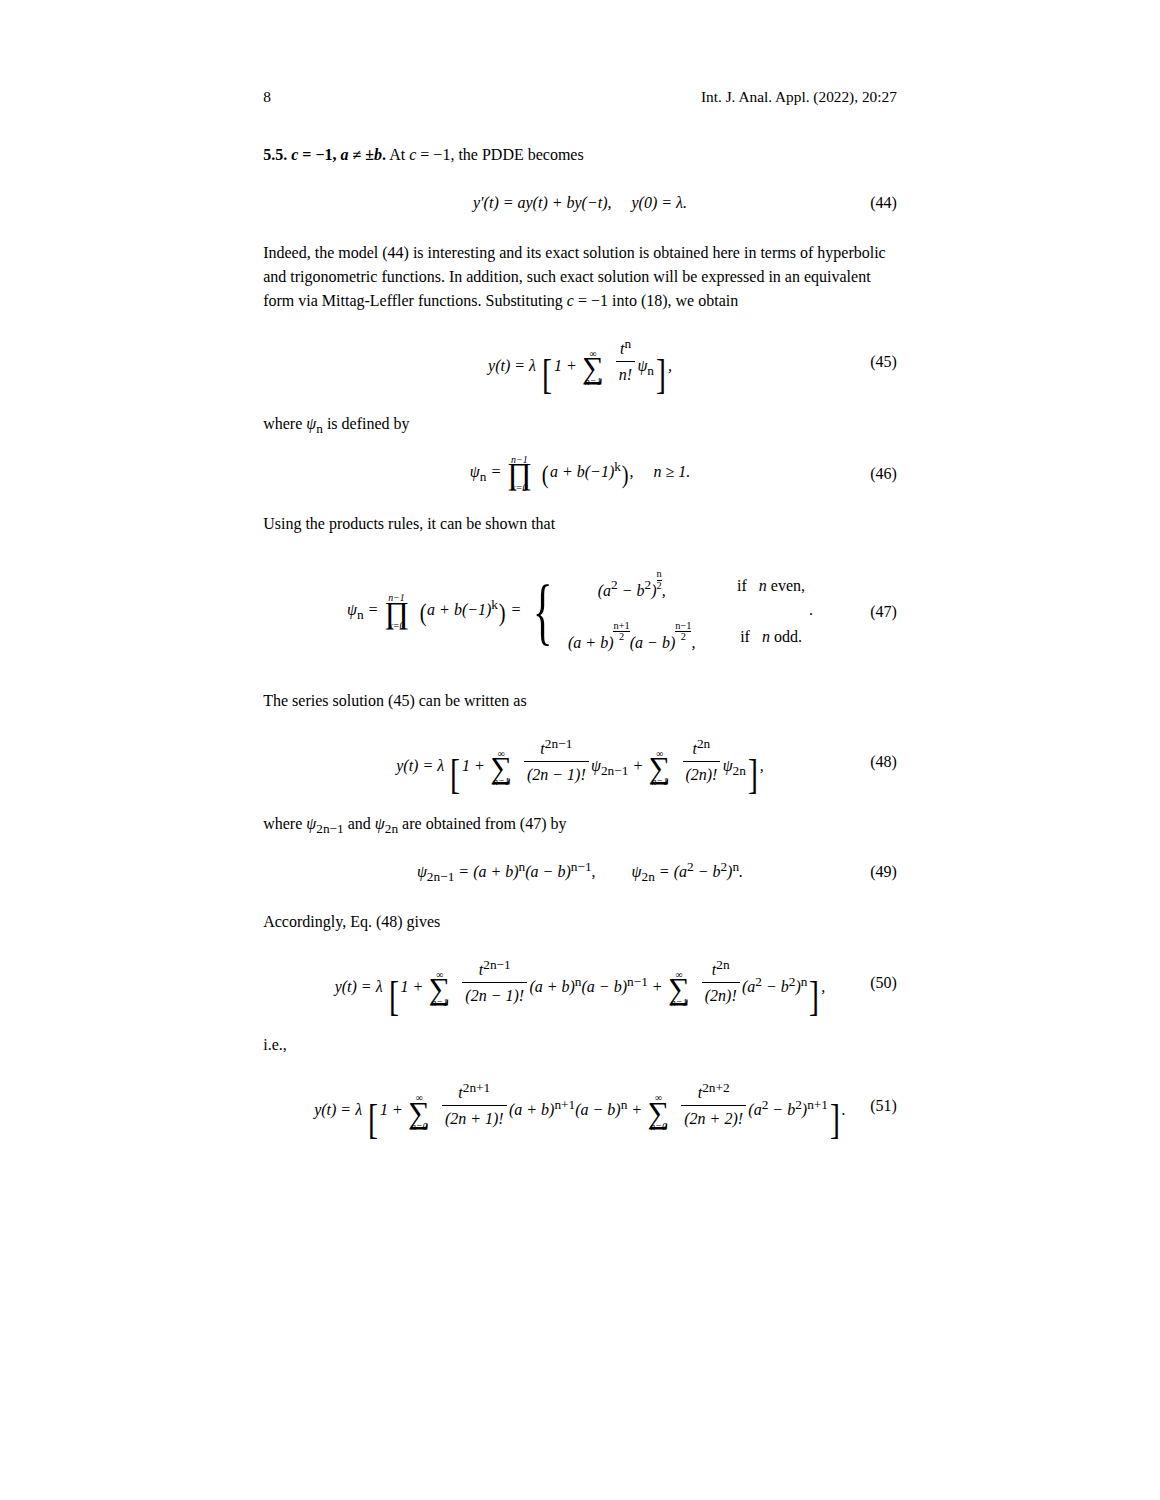8 Int. J. Anal. Appl. (2022), 20:27
5.5. c = −1, a ≠ ±b. At c = −1, the PDDE becomes
y′(t) = ay(t) + by(−t), y(0) = λ. (44)
Indeed, the model (44) is interesting and its exact solution is obtained here in terms of hyperbolic and trigonometric functions. In addition, such exact solution will be expressed in an equivalent form via Mittag-Leffler functions. Substituting c = −1 into (18), we obtain
y(t) = λ [1 + ∞∑n=1 tn n!ψn], (45)
where ψn is defined by
ψn = n−1∏k=0 (a + b(−1)k), n ≥ 1. (46)
Using the products rules, it can be shown that
ψn = n−1∏k=0 (a + b(−1)k) = {
| (a 2 − b 2 ) n 2 , | if n even, |
| (a + b) n+1 2 (a − b) n−1 2 , | if n odd. |
. (47)
The series solution (45) can be written as
y(t) = λ [1 + ∞∑n=1 t2n−1(2n − 1)!ψ2n−1 + ∞∑n=1 t2n(2n)!ψ2n], (48)
where ψ2n−1 and ψ2n are obtained from (47) by
ψ2n−1 = (a + b)n(a − b)n−1, ψ2n = (a2 − b2)n. (49)
Accordingly, Eq. (48) gives
y(t) = λ [1 + ∞∑n=1 t2n−1(2n − 1)!(a + b)n(a − b)n−1 + ∞∑n=1 t2n(2n)!(a2 − b2)n], (50)
i.e.,
y(t) = λ [1 + ∞∑n=0 t2n+1(2n + 1)!(a + b)n+1(a − b)n + ∞∑n=0 t2n+2(2n + 2)!(a2 − b2)n+1]. (51)